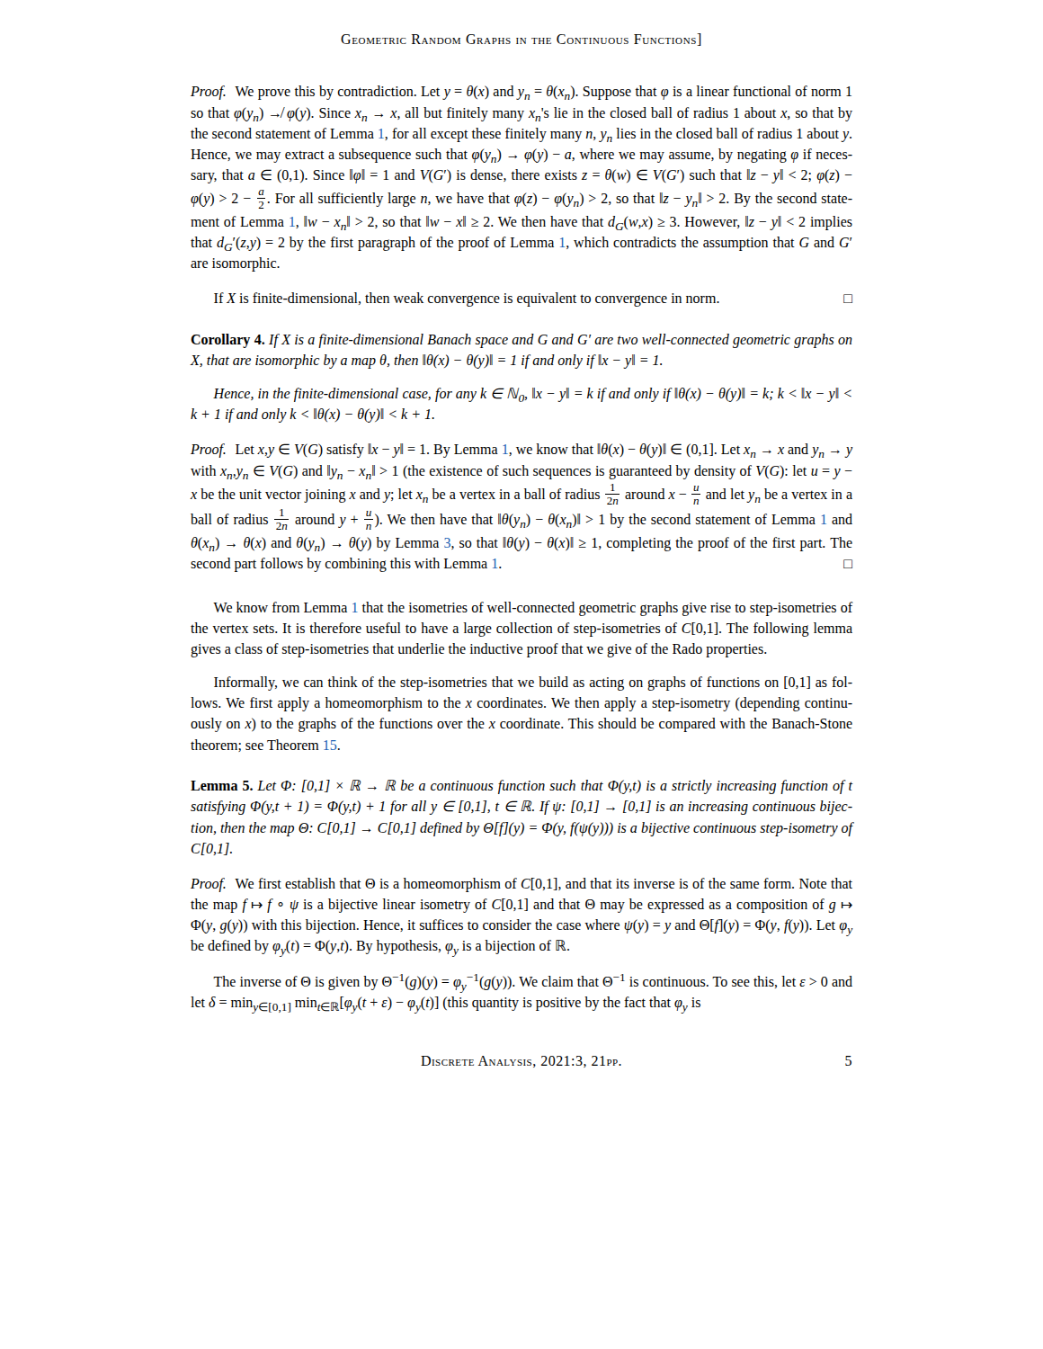Geometric Random Graphs in the Continuous Functions]
We prove this by contradiction. Let y = θ(x) and yn = θ(xn). Suppose that φ is a linear functional of norm 1 so that φ(yn) ↛ φ(y). Since xn → x, all but finitely many xn's lie in the closed ball of radius 1 about x, so that by the second statement of Lemma 1, for all except these finitely many n, yn lies in the closed ball of radius 1 about y. Hence, we may extract a subsequence such that φ(yn) → φ(y) − a, where we may assume, by negating φ if necessary, that a ∈ (0,1). Since ‖φ‖ = 1 and V(G′) is dense, there exists z = θ(w) ∈ V(G′) such that ‖z − y‖ < 2; φ(z) − φ(y) > 2 − a 2. For all sufficiently large n, we have that φ(z) − φ(yn) > 2, so that ‖z − yn‖ > 2. By the second statement of Lemma 1, ‖w − xn‖ > 2, so that ‖w − x‖ ≥ 2. We then have that dG(w,x) ≥ 3. However, ‖z − y‖ < 2 implies that dG′(z,y) = 2 by the first paragraph of the proof of Lemma 1, which contradicts the assumption that G and G′ are isomorphic.
If X is finite-dimensional, then weak convergence is equivalent to convergence in norm. □
Corollary 4. If X is a finite-dimensional Banach space and G and G′ are two well-connected geometric graphs on X, that are isomorphic by a map θ, then ‖θ(x) − θ(y)‖ = 1 if and only if ‖x − y‖ = 1.
Hence, in the finite-dimensional case, for any k ∈ ℕ0, ‖x − y‖ = k if and only if ‖θ(x) − θ(y)‖ = k; k < ‖x − y‖ < k + 1 if and only k < ‖θ(x) − θ(y)‖ < k + 1.
Let x,y ∈ V(G) satisfy ‖x − y‖ = 1. By Lemma 1, we know that ‖θ(x) − θ(y)‖ ∈ (0,1]. Let xn → x and yn → y with xn,yn ∈ V(G) and ‖yn − xn‖ > 1 (the existence of such sequences is guaranteed by density of V(G): let u = y − x be the unit vector joining x and y; let xn be a vertex in a ball of radius 12n around x − un and let yn be a vertex in a ball of radius 12n around y + un). We then have that ‖θ(yn) − θ(xn)‖ > 1 by the second statement of Lemma 1 and θ(xn) → θ(x) and θ(yn) → θ(y) by Lemma 3, so that ‖θ(y) − θ(x)‖ ≥ 1, completing the proof of the first part. The second part follows by combining this with Lemma 1. □
We know from Lemma 1 that the isometries of well-connected geometric graphs give rise to step-isometries of the vertex sets. It is therefore useful to have a large collection of step-isometries of C[0,1]. The following lemma gives a class of step-isometries that underlie the inductive proof that we give of the Rado properties.
Informally, we can think of the step-isometries that we build as acting on graphs of functions on [0,1] as follows. We first apply a homeomorphism to the x coordinates. We then apply a step-isometry (depending continuously on x) to the graphs of the functions over the x coordinate. This should be compared with the Banach-Stone theorem; see Theorem 15.
Lemma 5. Let Φ: [0,1] × ℝ → ℝ be a continuous function such that Φ(y,t) is a strictly increasing function of t satisfying Φ(y,t + 1) = Φ(y,t) + 1 for all y ∈ [0,1], t ∈ ℝ. If ψ: [0,1] → [0,1] is an increasing continuous bijection, then the map Θ: C[0,1] → C[0,1] defined by Θ[f](y) = Φ(y, f(ψ(y))) is a bijective continuous step-isometry of C[0,1].
We first establish that Θ is a homeomorphism of C[0,1], and that its inverse is of the same form. Note that the map f ↦ f ∘ ψ is a bijective linear isometry of C[0,1] and that Θ may be expressed as a composition of g ↦ Φ(y, g(y)) with this bijection. Hence, it suffices to consider the case where ψ(y) = y and Θ[f](y) = Φ(y, f(y)). Let φy be defined by φy(t) = Φ(y,t). By hypothesis, φy is a bijection of ℝ.
The inverse of Θ is given by Θ−1(g)(y) = φy−1(g(y)). We claim that Θ−1 is continuous. To see this, let ε > 0 and let δ = miny∈[0,1] mint∈ℝ[φy(t + ε) − φy(t)] (this quantity is positive by the fact that φy is
Discrete Analysis, 2021:3, 21pp. 5